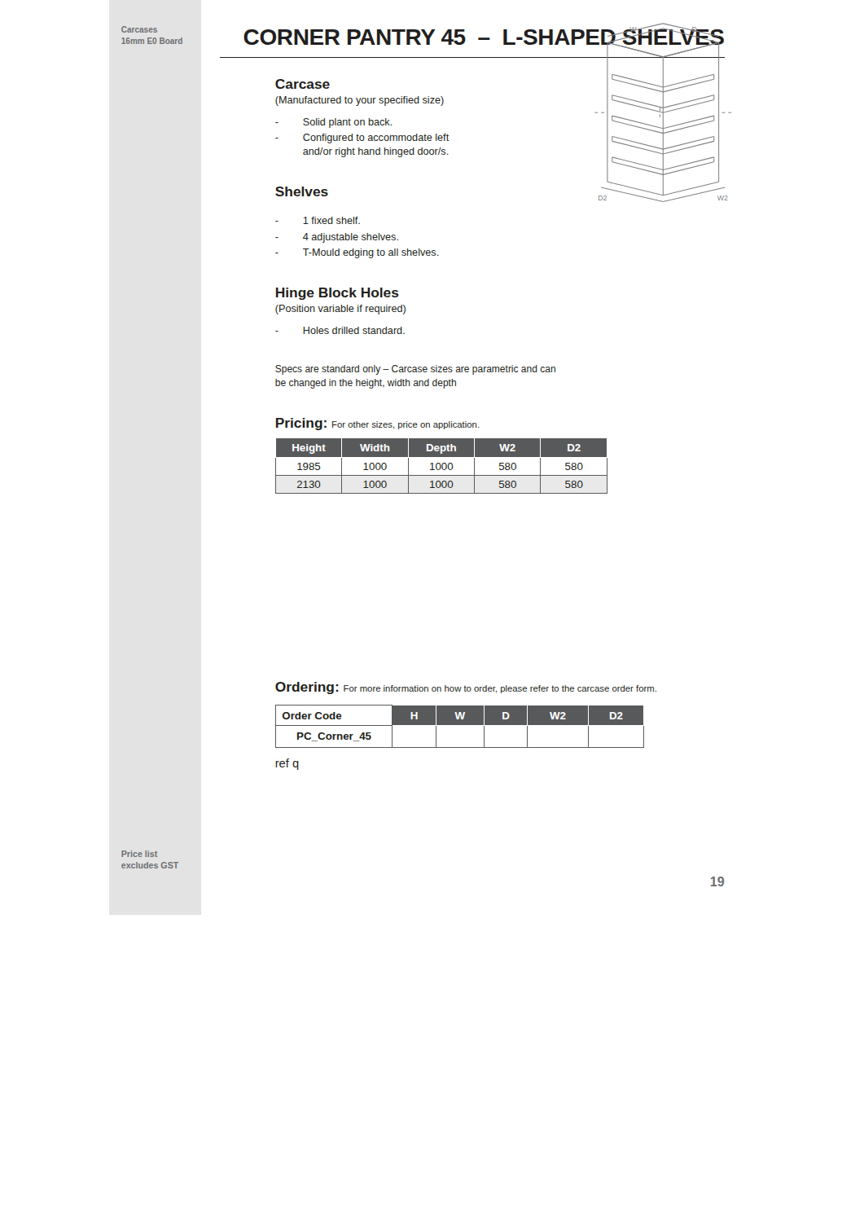Carcases
16mm E0 Board
Price list
excludes GST
CORNER PANTRY 45 – L-SHAPED SHELVES
W D D2 W2
Carcase
(Manufactured to your specified size)
Solid plant on back.
Configured to accommodate left
and/or right hand hinged door/s.
Shelves
1 fixed shelf.
4 adjustable shelves.
T-Mould edging to all shelves.
Hinge Block Holes
(Position variable if required)
Holes drilled standard.
Specs are standard only – Carcase sizes are parametric and can be changed in the height, width and depth
Pricing: For other sizes, price on application.
| Height | Width | Depth | W2 | D2 |
| --- | --- | --- | --- | --- |
| 1985 | 1000 | 1000 | 580 | 580 |
| 2130 | 1000 | 1000 | 580 | 580 |
Ordering: For more information on how to order, please refer to the carcase order form.
| Order Code | H | W | D | W2 | D2 |
| --- | --- | --- | --- | --- | --- |
| PC_Corner_45 | | | | | |
ref q
19